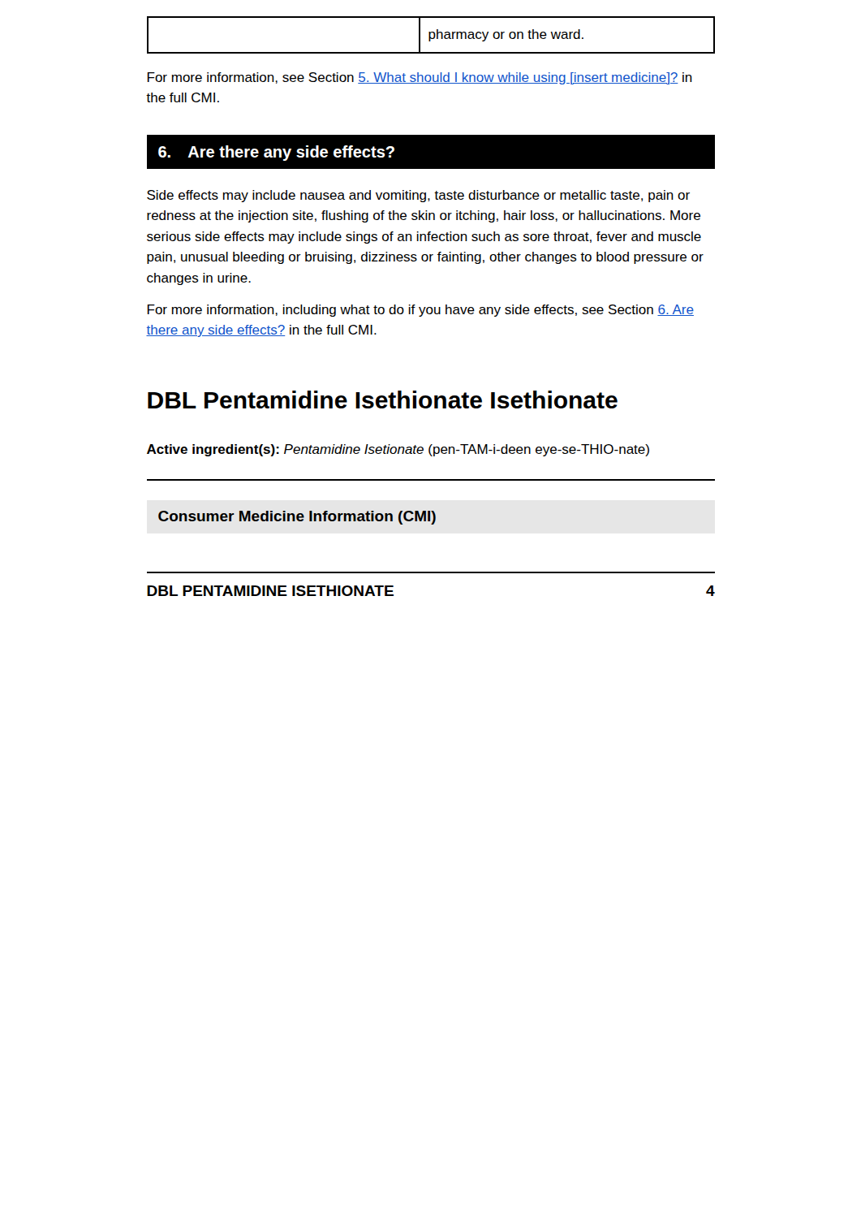| | pharmacy or on the ward. |
For more information, see Section 5. What should I know while using [insert medicine]? in the full CMI.
6. Are there any side effects?
Side effects may include nausea and vomiting, taste disturbance or metallic taste, pain or redness at the injection site, flushing of the skin or itching, hair loss, or hallucinations. More serious side effects may include sings of an infection such as sore throat, fever and muscle pain, unusual bleeding or bruising, dizziness or fainting, other changes to blood pressure or changes in urine.
For more information, including what to do if you have any side effects, see Section 6. Are there any side effects? in the full CMI.
DBL Pentamidine Isethionate Isethionate
Active ingredient(s): Pentamidine Isetionate (pen-TAM-i-deen eye-se-THIO-nate)
Consumer Medicine Information (CMI)
DBL PENTAMIDINE ISETHIONATE 4